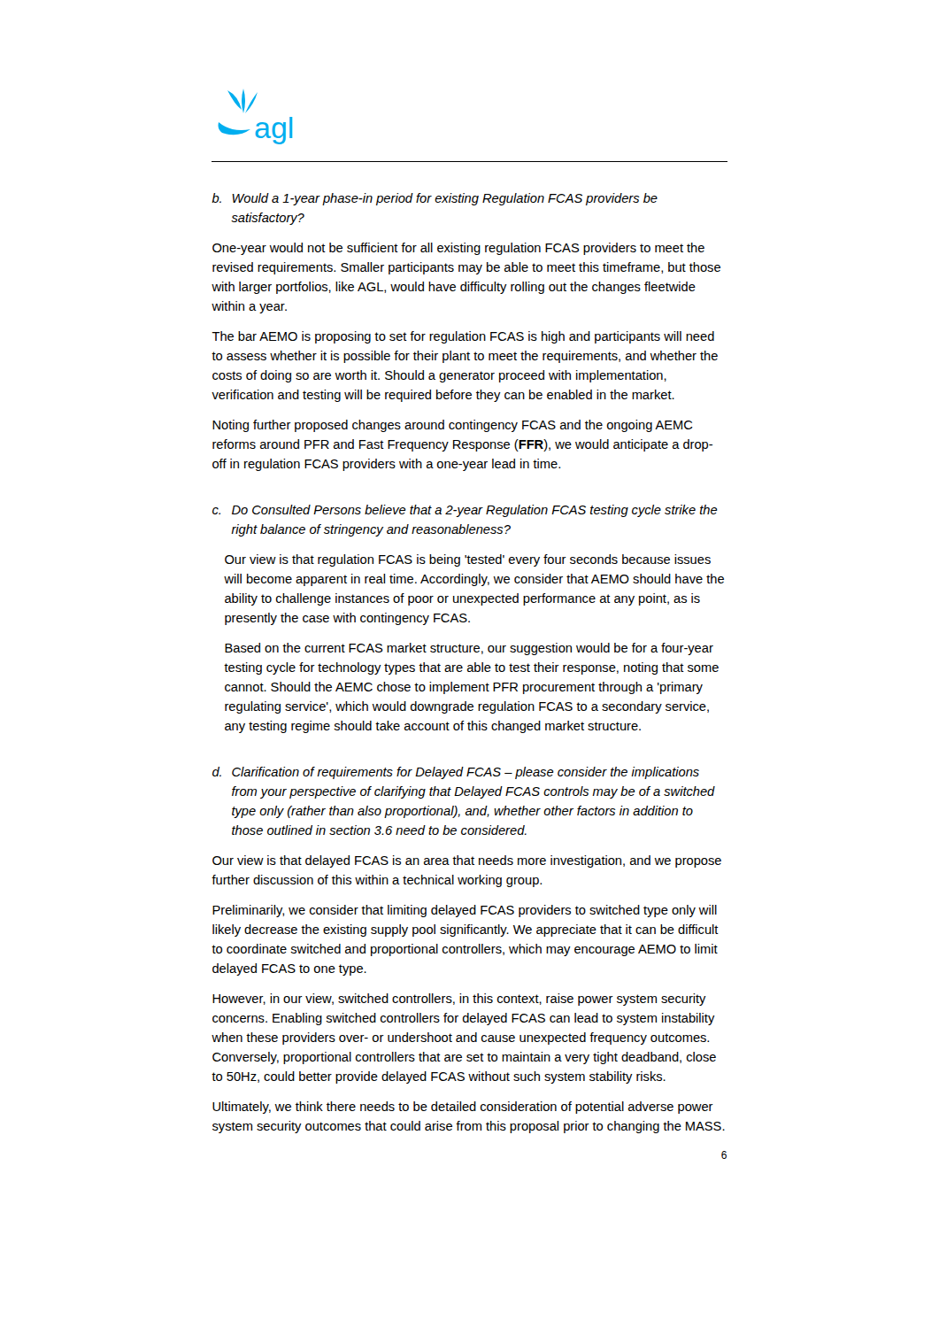agl
b. Would a 1-year phase-in period for existing Regulation FCAS providers be satisfactory?
One-year would not be sufficient for all existing regulation FCAS providers to meet the revised requirements. Smaller participants may be able to meet this timeframe, but those with larger portfolios, like AGL, would have difficulty rolling out the changes fleetwide within a year.
The bar AEMO is proposing to set for regulation FCAS is high and participants will need to assess whether it is possible for their plant to meet the requirements, and whether the costs of doing so are worth it. Should a generator proceed with implementation, verification and testing will be required before they can be enabled in the market.
Noting further proposed changes around contingency FCAS and the ongoing AEMC reforms around PFR and Fast Frequency Response (FFR), we would anticipate a drop-off in regulation FCAS providers with a one-year lead in time.
c. Do Consulted Persons believe that a 2-year Regulation FCAS testing cycle strike the right balance of stringency and reasonableness?
Our view is that regulation FCAS is being 'tested' every four seconds because issues will become apparent in real time. Accordingly, we consider that AEMO should have the ability to challenge instances of poor or unexpected performance at any point, as is presently the case with contingency FCAS.
Based on the current FCAS market structure, our suggestion would be for a four-year testing cycle for technology types that are able to test their response, noting that some cannot. Should the AEMC chose to implement PFR procurement through a 'primary regulating service', which would downgrade regulation FCAS to a secondary service, any testing regime should take account of this changed market structure.
d. Clarification of requirements for Delayed FCAS – please consider the implications from your perspective of clarifying that Delayed FCAS controls may be of a switched type only (rather than also proportional), and, whether other factors in addition to those outlined in section 3.6 need to be considered.
Our view is that delayed FCAS is an area that needs more investigation, and we propose further discussion of this within a technical working group.
Preliminarily, we consider that limiting delayed FCAS providers to switched type only will likely decrease the existing supply pool significantly. We appreciate that it can be difficult to coordinate switched and proportional controllers, which may encourage AEMO to limit delayed FCAS to one type.
However, in our view, switched controllers, in this context, raise power system security concerns. Enabling switched controllers for delayed FCAS can lead to system instability when these providers over- or undershoot and cause unexpected frequency outcomes. Conversely, proportional controllers that are set to maintain a very tight deadband, close to 50Hz, could better provide delayed FCAS without such system stability risks.
Ultimately, we think there needs to be detailed consideration of potential adverse power system security outcomes that could arise from this proposal prior to changing the MASS.
6